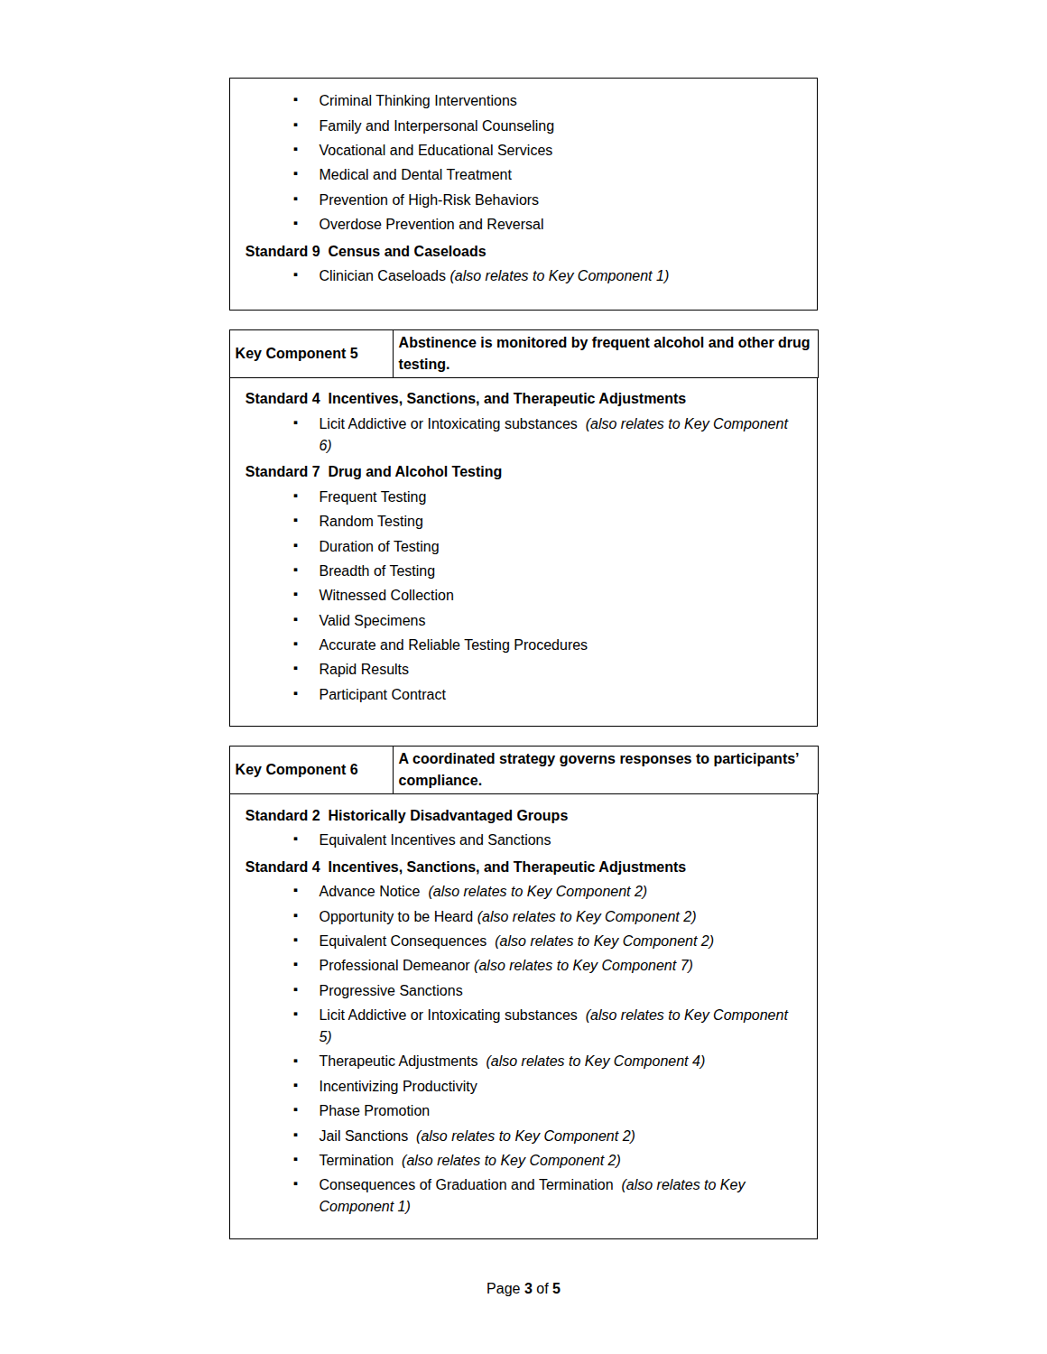Criminal Thinking Interventions
Family and Interpersonal Counseling
Vocational and Educational Services
Medical and Dental Treatment
Prevention of High-Risk Behaviors
Overdose Prevention and Reversal
Standard 9 Census and Caseloads
Clinician Caseloads (also relates to Key Component 1)
Key Component 5
Abstinence is monitored by frequent alcohol and other drug testing.
Standard 4 Incentives, Sanctions, and Therapeutic Adjustments
Licit Addictive or Intoxicating substances (also relates to Key Component 6)
Standard 7 Drug and Alcohol Testing
Frequent Testing
Random Testing
Duration of Testing
Breadth of Testing
Witnessed Collection
Valid Specimens
Accurate and Reliable Testing Procedures
Rapid Results
Participant Contract
Key Component 6
A coordinated strategy governs responses to participants’ compliance.
Standard 2 Historically Disadvantaged Groups
Equivalent Incentives and Sanctions
Standard 4 Incentives, Sanctions, and Therapeutic Adjustments
Advance Notice (also relates to Key Component 2)
Opportunity to be Heard (also relates to Key Component 2)
Equivalent Consequences (also relates to Key Component 2)
Professional Demeanor (also relates to Key Component 7)
Progressive Sanctions
Licit Addictive or Intoxicating substances (also relates to Key Component 5)
Therapeutic Adjustments (also relates to Key Component 4)
Incentivizing Productivity
Phase Promotion
Jail Sanctions (also relates to Key Component 2)
Termination (also relates to Key Component 2)
Consequences of Graduation and Termination (also relates to Key Component 1)
Page 3 of 5